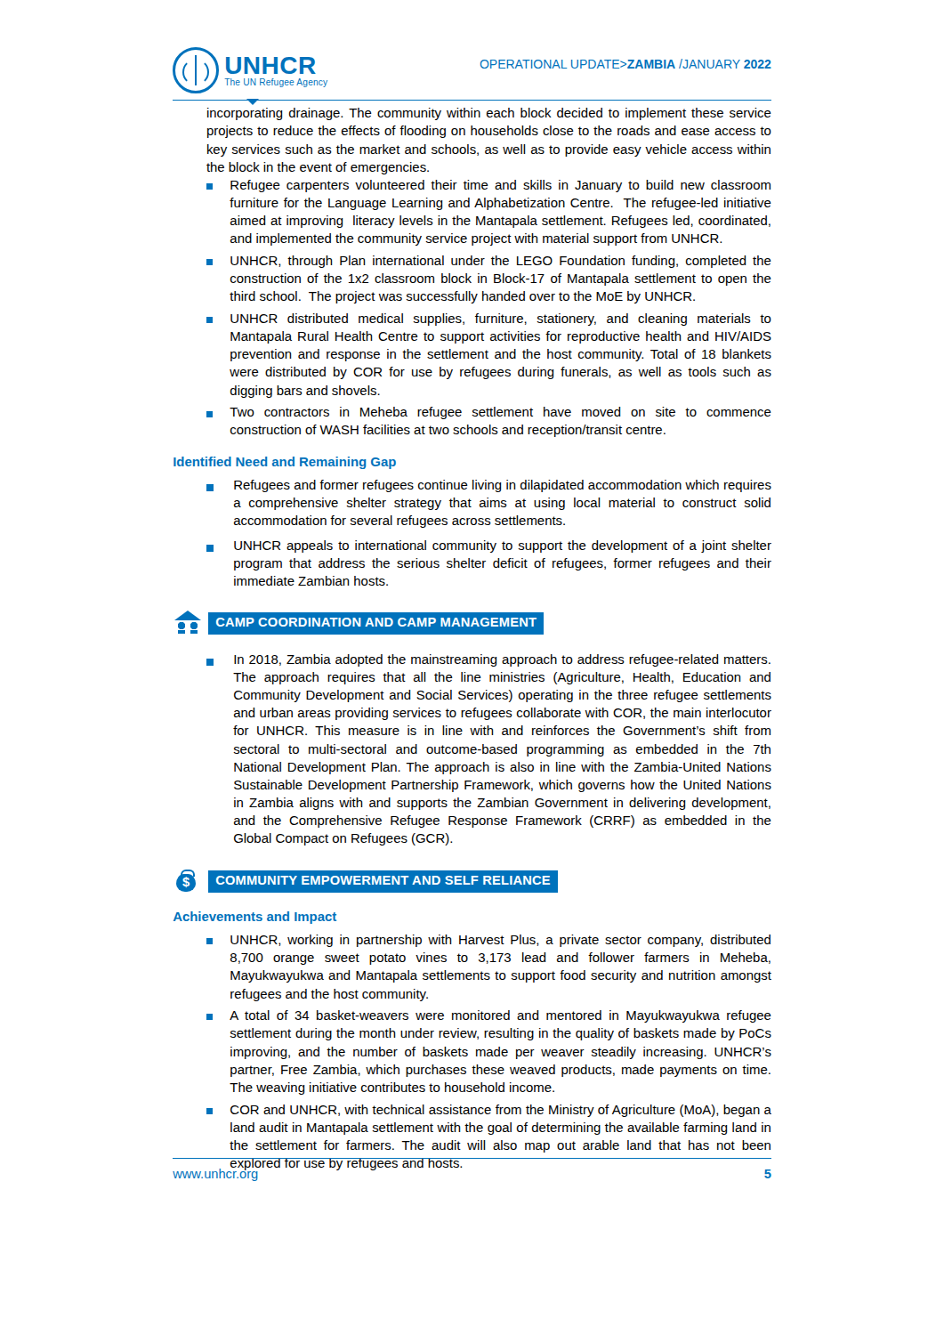UNHCR
The UN Refugee Agency
OPERATIONAL UPDATE>ZAMBIA /JANUARY 2022
incorporating drainage. The community within each block decided to implement these service projects to reduce the effects of flooding on households close to the roads and ease access to key services such as the market and schools, as well as to provide easy vehicle access within the block in the event of emergencies.
Refugee carpenters volunteered their time and skills in January to build new classroom furniture for the Language Learning and Alphabetization Centre. The refugee-led initiative aimed at improving literacy levels in the Mantapala settlement. Refugees led, coordinated, and implemented the community service project with material support from UNHCR.
UNHCR, through Plan international under the LEGO Foundation funding, completed the construction of the 1x2 classroom block in Block-17 of Mantapala settlement to open the third school. The project was successfully handed over to the MoE by UNHCR.
UNHCR distributed medical supplies, furniture, stationery, and cleaning materials to Mantapala Rural Health Centre to support activities for reproductive health and HIV/AIDS prevention and response in the settlement and the host community. Total of 18 blankets were distributed by COR for use by refugees during funerals, as well as tools such as digging bars and shovels.
Two contractors in Meheba refugee settlement have moved on site to commence construction of WASH facilities at two schools and reception/transit centre.
Identified Need and Remaining Gap
Refugees and former refugees continue living in dilapidated accommodation which requires a comprehensive shelter strategy that aims at using local material to construct solid accommodation for several refugees across settlements.
UNHCR appeals to international community to support the development of a joint shelter program that address the serious shelter deficit of refugees, former refugees and their immediate Zambian hosts.
CAMP COORDINATION AND CAMP MANAGEMENT
In 2018, Zambia adopted the mainstreaming approach to address refugee-related matters. The approach requires that all the line ministries (Agriculture, Health, Education and Community Development and Social Services) operating in the three refugee settlements and urban areas providing services to refugees collaborate with COR, the main interlocutor for UNHCR. This measure is in line with and reinforces the Government’s shift from sectoral to multi-sectoral and outcome-based programming as embedded in the 7th National Development Plan. The approach is also in line with the Zambia-United Nations Sustainable Development Partnership Framework, which governs how the United Nations in Zambia aligns with and supports the Zambian Government in delivering development, and the Comprehensive Refugee Response Framework (CRRF) as embedded in the Global Compact on Refugees (GCR).
COMMUNITY EMPOWERMENT AND SELF RELIANCE
Achievements and Impact
UNHCR, working in partnership with Harvest Plus, a private sector company, distributed 8,700 orange sweet potato vines to 3,173 lead and follower farmers in Meheba, Mayukwayukwa and Mantapala settlements to support food security and nutrition amongst refugees and the host community.
A total of 34 basket-weavers were monitored and mentored in Mayukwayukwa refugee settlement during the month under review, resulting in the quality of baskets made by PoCs improving, and the number of baskets made per weaver steadily increasing. UNHCR’s partner, Free Zambia, which purchases these weaved products, made payments on time. The weaving initiative contributes to household income.
COR and UNHCR, with technical assistance from the Ministry of Agriculture (MoA), began a land audit in Mantapala settlement with the goal of determining the available farming land in the settlement for farmers. The audit will also map out arable land that has not been explored for use by refugees and hosts.
www.unhcr.org
5